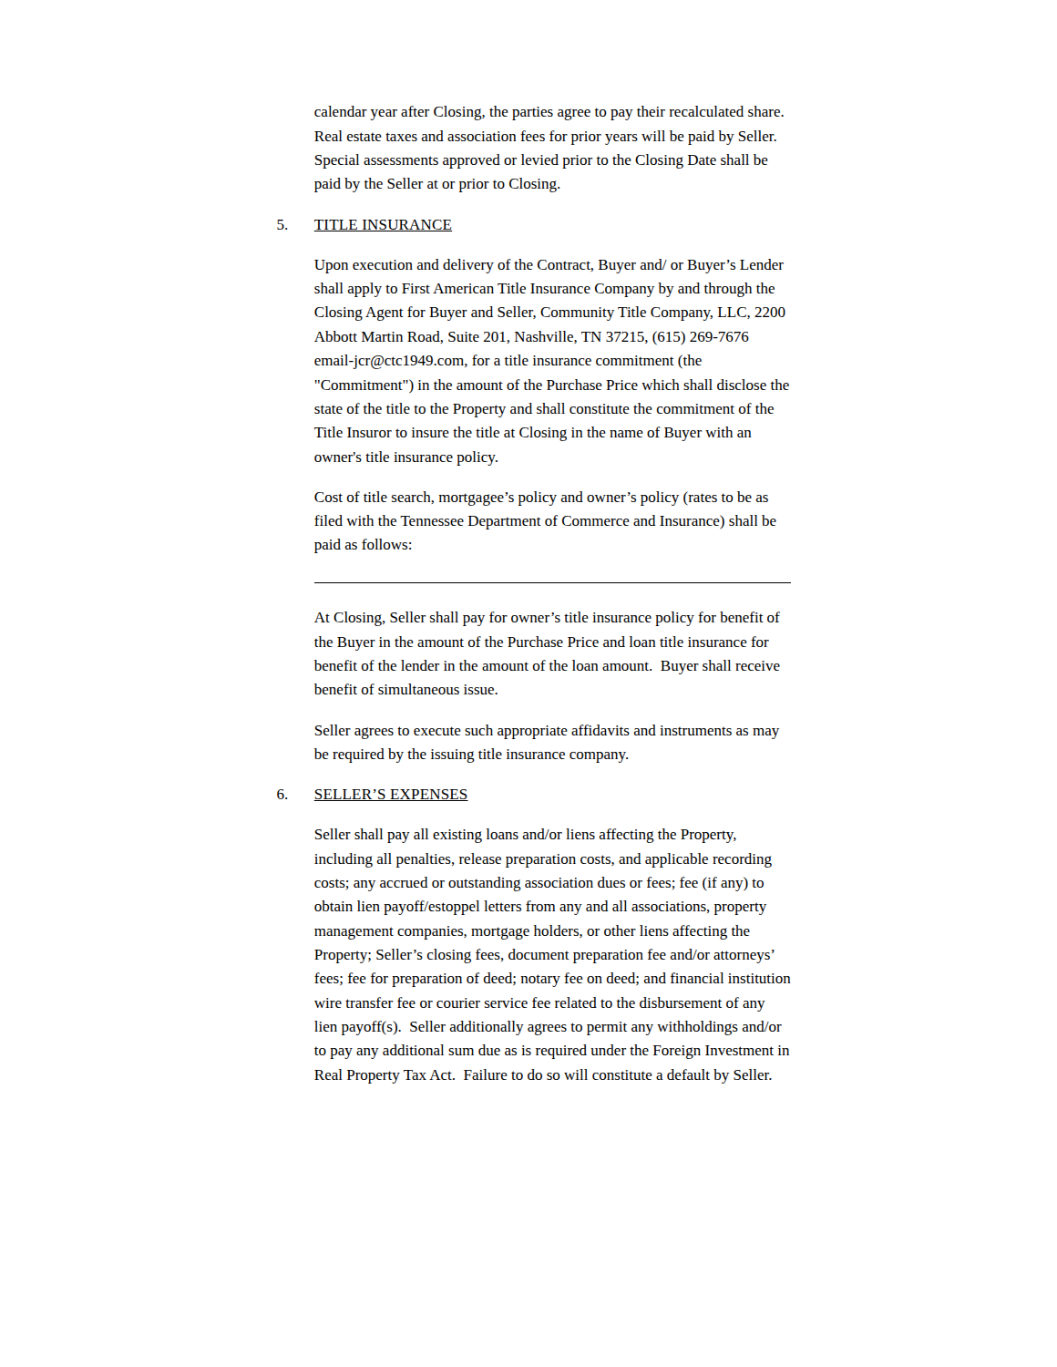calendar year after Closing, the parties agree to pay their recalculated share. Real estate taxes and association fees for prior years will be paid by Seller. Special assessments approved or levied prior to the Closing Date shall be paid by the Seller at or prior to Closing.
5. TITLE INSURANCE
Upon execution and delivery of the Contract, Buyer and/ or Buyer’s Lender shall apply to First American Title Insurance Company by and through the Closing Agent for Buyer and Seller, Community Title Company, LLC, 2200 Abbott Martin Road, Suite 201, Nashville, TN 37215, (615) 269-7676 email-jcr@ctc1949.com, for a title insurance commitment (the "Commitment") in the amount of the Purchase Price which shall disclose the state of the title to the Property and shall constitute the commitment of the Title Insuror to insure the title at Closing in the name of Buyer with an owner's title insurance policy.
Cost of title search, mortgagee’s policy and owner’s policy (rates to be as filed with the Tennessee Department of Commerce and Insurance) shall be paid as follows:
At Closing, Seller shall pay for owner’s title insurance policy for benefit of the Buyer in the amount of the Purchase Price and loan title insurance for benefit of the lender in the amount of the loan amount. Buyer shall receive benefit of simultaneous issue.
Seller agrees to execute such appropriate affidavits and instruments as may be required by the issuing title insurance company.
6. SELLER’S EXPENSES
Seller shall pay all existing loans and/or liens affecting the Property, including all penalties, release preparation costs, and applicable recording costs; any accrued or outstanding association dues or fees; fee (if any) to obtain lien payoff/estoppel letters from any and all associations, property management companies, mortgage holders, or other liens affecting the Property; Seller’s closing fees, document preparation fee and/or attorneys’ fees; fee for preparation of deed; notary fee on deed; and financial institution wire transfer fee or courier service fee related to the disbursement of any lien payoff(s). Seller additionally agrees to permit any withholdings and/or to pay any additional sum due as is required under the Foreign Investment in Real Property Tax Act. Failure to do so will constitute a default by Seller.